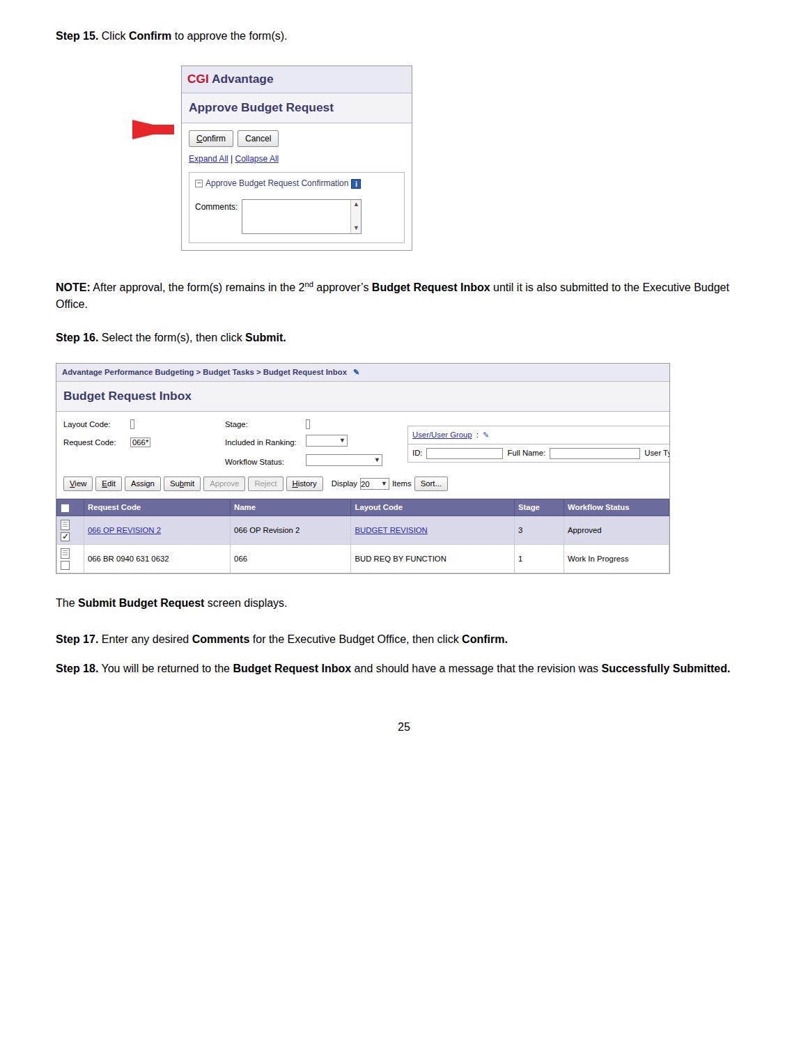Step 15. Click Confirm to approve the form(s).
CGI Advantage
Approve Budget Request
Confirm Cancel
Expand All | Collapse All
−Approve Budget Request Confirmationi
Comments:
▲ ▼
NOTE: After approval, the form(s) remains in the 2nd approver’s Budget Request Inbox until it is also submitted to the Executive Budget Office.
Step 16. Select the form(s), then click Submit.
Advantage Performance Budgeting > Budget Tasks > Budget Request Inbox ✎
Budget Request Inbox
Layout Code:
Stage:
User/User Group: ✎
ID: Full Name: User Typ
Request Code:
066*
Included in Ranking:
Workflow Status:
View Edit Assign Submit Approve Reject History Display 20 Items Sort...
| | Request Code | Name | Layout Code | Stage | Workflow Status |
| --- | --- | --- | --- | --- | --- |
| ✓ | 066 OP REVISION 2 | 066 OP Revision 2 | BUDGET REVISION | 3 | Approved |
| | 066 BR 0940 631 0632 | 066 | BUD REQ BY FUNCTION | 1 | Work In Progress |
The Submit Budget Request screen displays.
Step 17. Enter any desired Comments for the Executive Budget Office, then click Confirm.
Step 18. You will be returned to the Budget Request Inbox and should have a message that the revision was Successfully Submitted.
25